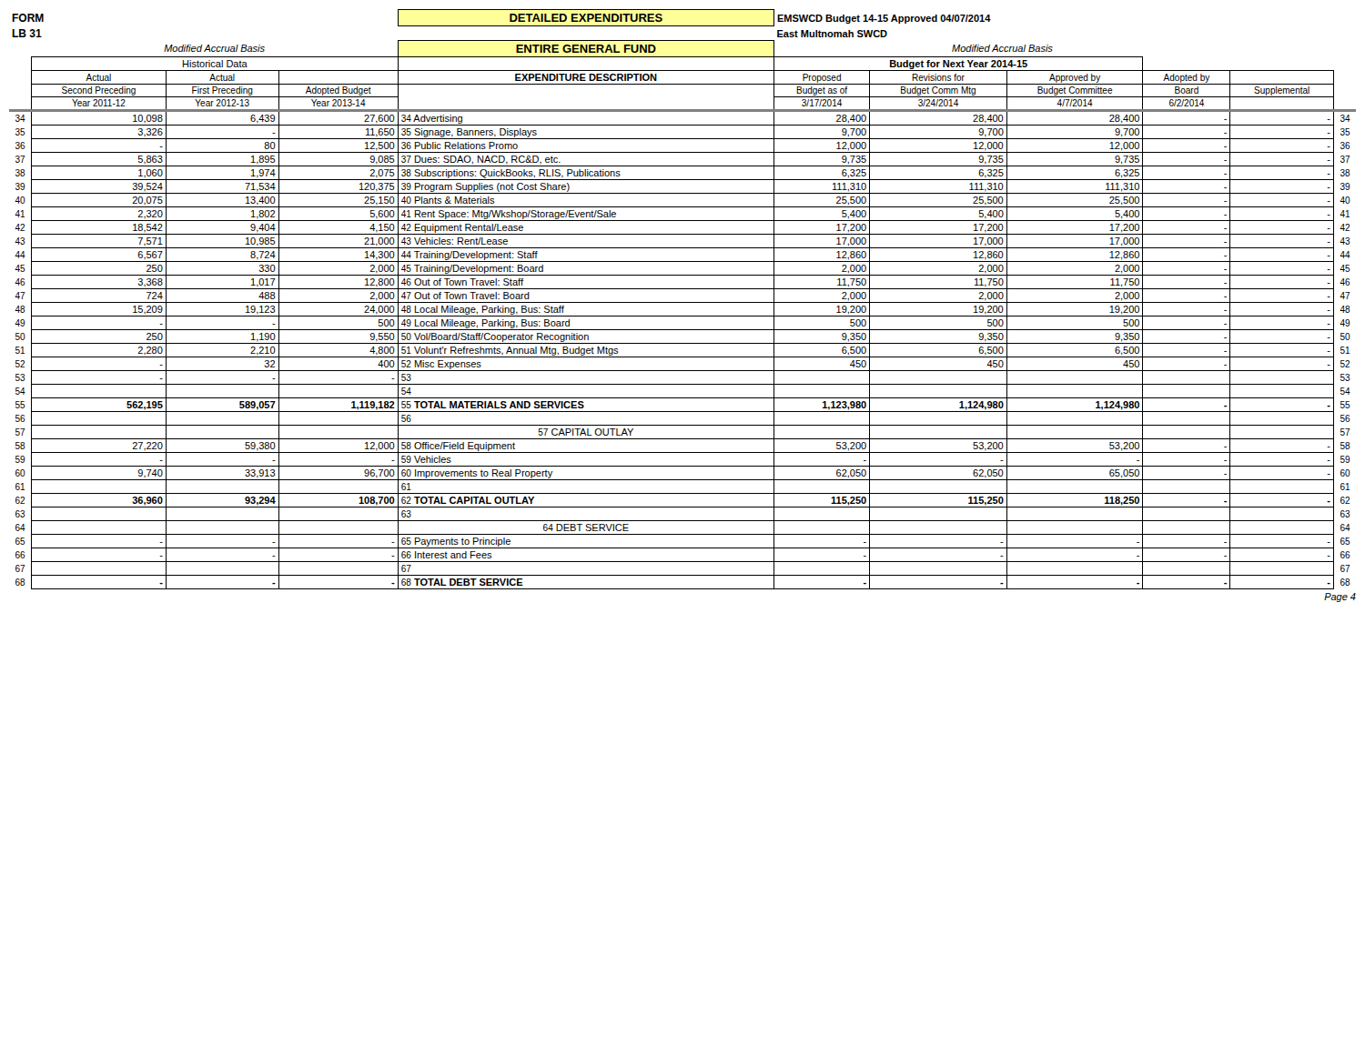| FORM | | | DETAILED EXPENDITURES | EMSWCD Budget 14-15 Approved 04/07/2014 | |
| LB 31 | | | | East Multnomah SWCD | |
| | Modified Accrual Basis | ENTIRE GENERAL FUND | Modified Accrual Basis | |
| | Historical Data | | Budget for Next Year 2014-15 | | | |
| | Actual | Actual | | EXPENDITURE DESCRIPTION | Proposed | Revisions for | Approved by | Adopted by | | |
| | Second Preceding | First Preceding | Adopted Budget | | Budget as of | Budget Comm Mtg | Budget Committee | Board | Supplemental | |
| | Year 2011-12 | Year 2012-13 | Year 2013-14 | | 3/17/2014 | 3/24/2014 | 4/7/2014 | 6/2/2014 | | |
| 34 | 10,098 | 6,439 | 27,600 | 34 Advertising | 28,400 | 28,400 | 28,400 | - | - | 34 |
| 35 | 3,326 | - | 11,650 | 35 Signage, Banners, Displays | 9,700 | 9,700 | 9,700 | - | - | 35 |
| 36 | - | 80 | 12,500 | 36 Public Relations Promo | 12,000 | 12,000 | 12,000 | - | - | 36 |
| 37 | 5,863 | 1,895 | 9,085 | 37 Dues: SDAO, NACD, RC&D, etc. | 9,735 | 9,735 | 9,735 | - | - | 37 |
| 38 | 1,060 | 1,974 | 2,075 | 38 Subscriptions: QuickBooks, RLIS, Publications | 6,325 | 6,325 | 6,325 | - | - | 38 |
| 39 | 39,524 | 71,534 | 120,375 | 39 Program Supplies (not Cost Share) | 111,310 | 111,310 | 111,310 | - | - | 39 |
| 40 | 20,075 | 13,400 | 25,150 | 40 Plants & Materials | 25,500 | 25,500 | 25,500 | - | - | 40 |
| 41 | 2,320 | 1,802 | 5,600 | 41 Rent Space: Mtg/Wkshop/Storage/Event/Sale | 5,400 | 5,400 | 5,400 | - | - | 41 |
| 42 | 18,542 | 9,404 | 4,150 | 42 Equipment Rental/Lease | 17,200 | 17,200 | 17,200 | - | - | 42 |
| 43 | 7,571 | 10,985 | 21,000 | 43 Vehicles: Rent/Lease | 17,000 | 17,000 | 17,000 | - | - | 43 |
| 44 | 6,567 | 8,724 | 14,300 | 44 Training/Development: Staff | 12,860 | 12,860 | 12,860 | - | - | 44 |
| 45 | 250 | 330 | 2,000 | 45 Training/Development: Board | 2,000 | 2,000 | 2,000 | - | - | 45 |
| 46 | 3,368 | 1,017 | 12,800 | 46 Out of Town Travel: Staff | 11,750 | 11,750 | 11,750 | - | - | 46 |
| 47 | 724 | 488 | 2,000 | 47 Out of Town Travel: Board | 2,000 | 2,000 | 2,000 | - | - | 47 |
| 48 | 15,209 | 19,123 | 24,000 | 48 Local Mileage, Parking, Bus: Staff | 19,200 | 19,200 | 19,200 | - | - | 48 |
| 49 | - | - | 500 | 49 Local Mileage, Parking, Bus: Board | 500 | 500 | 500 | - | - | 49 |
| 50 | 250 | 1,190 | 9,550 | 50 Vol/Board/Staff/Cooperator Recognition | 9,350 | 9,350 | 9,350 | - | - | 50 |
| 51 | 2,280 | 2,210 | 4,800 | 51 Volunt'r Refreshmts, Annual Mtg, Budget Mtgs | 6,500 | 6,500 | 6,500 | - | - | 51 |
| 52 | - | 32 | 400 | 52 Misc Expenses | 450 | 450 | 450 | - | - | 52 |
| 53 | - | - | - | 53 | | | | | | 53 |
| 54 | | | | 54 | | | | | | 54 |
| 55 | 562,195 | 589,057 | 1,119,182 | 55 TOTAL MATERIALS AND SERVICES | 1,123,980 | 1,124,980 | 1,124,980 | - | - | 55 |
| 56 | | | | 56 | | | | | | 56 |
| 57 | | | | 57 CAPITAL OUTLAY | | | | | | 57 |
| 58 | 27,220 | 59,380 | 12,000 | 58 Office/Field Equipment | 53,200 | 53,200 | 53,200 | - | - | 58 |
| 59 | - | - | - | 59 Vehicles | - | - | - | - | - | 59 |
| 60 | 9,740 | 33,913 | 96,700 | 60 Improvements to Real Property | 62,050 | 62,050 | 65,050 | - | - | 60 |
| 61 | | | | 61 | | | | | | 61 |
| 62 | 36,960 | 93,294 | 108,700 | 62 TOTAL CAPITAL OUTLAY | 115,250 | 115,250 | 118,250 | - | - | 62 |
| 63 | | | | 63 | | | | | | 63 |
| 64 | | | | 64 DEBT SERVICE | | | | | | 64 |
| 65 | - | - | - | 65 Payments to Principle | - | - | - | - | - | 65 |
| 66 | - | - | - | 66 Interest and Fees | - | - | - | - | - | 66 |
| 67 | | | | 67 | | | | | | 67 |
| 68 | - | - | - | 68 TOTAL DEBT SERVICE | - | - | - | - | - | 68 |
Page 4